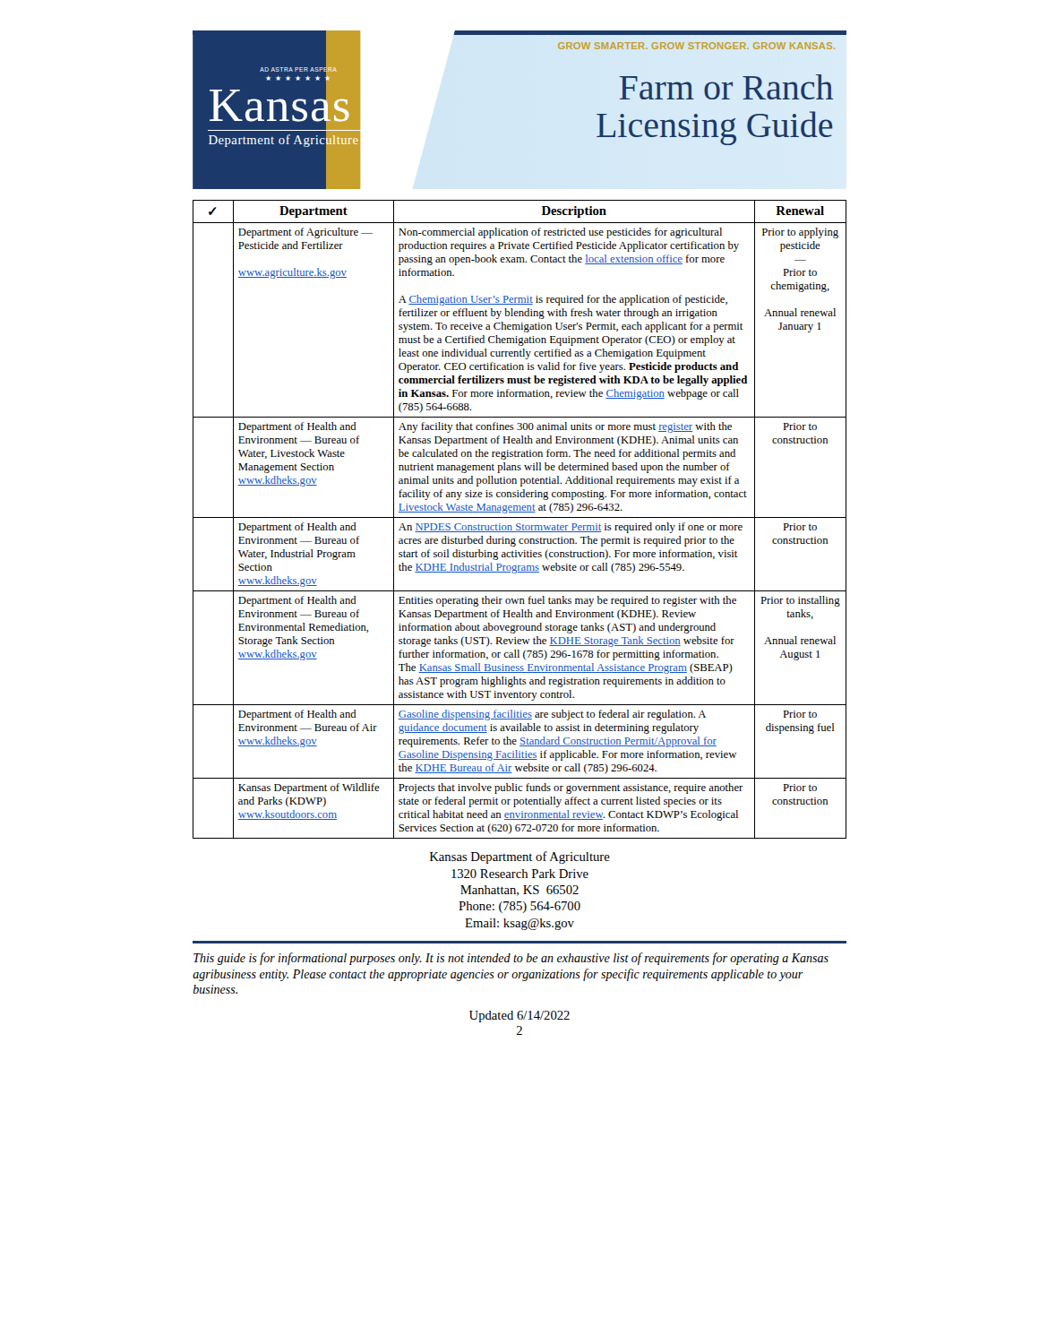AD ASTRA PER ASPERA
★ ★ ★ ★ ★ ★ ★
Kansas
Department of Agriculture
GROW SMARTER. GROW STRONGER. GROW KANSAS.
Farm or Ranch
Licensing Guide
| ✓ | Department | Description | Renewal |
| --- | --- | --- | --- |
| | Department of Agriculture — Pesticide and Fertilizer www.agriculture.ks.gov | Non-commercial application of restricted use pesticides for agricultural production requires a Private Certified Pesticide Applicator certification by passing an open-book exam. Contact the local extension office for more information. A Chemigation User’s Permit is required for the application of pesticide, fertilizer or effluent by blending with fresh water through an irrigation system. To receive a Chemigation User's Permit, each applicant for a permit must be a Certified Chemigation Equipment Operator (CEO) or employ at least one individual currently certified as a Chemigation Equipment Operator. CEO certification is valid for five years. Pesticide products and commercial fertilizers must be registered with KDA to be legally applied in Kansas. For more information, review the Chemigation webpage or call (785) 564-6688. | Prior to applying pesticide — Prior to chemigating, Annual renewal January 1 |
| | Department of Health and Environment — Bureau of Water, Livestock Waste Management Section www.kdheks.gov | Any facility that confines 300 animal units or more must register with the Kansas Department of Health and Environment (KDHE). Animal units can be calculated on the registration form. The need for additional permits and nutrient management plans will be determined based upon the number of animal units and pollution potential. Additional requirements may exist if a facility of any size is considering composting. For more information, contact Livestock Waste Management at (785) 296-6432. | Prior to construction |
| | Department of Health and Environment — Bureau of Water, Industrial Program Section www.kdheks.gov | An NPDES Construction Stormwater Permit is required only if one or more acres are disturbed during construction. The permit is required prior to the start of soil disturbing activities (construction). For more information, visit the KDHE Industrial Programs website or call (785) 296-5549. | Prior to construction |
| | Department of Health and Environment — Bureau of Environmental Remediation, Storage Tank Section www.kdheks.gov | Entities operating their own fuel tanks may be required to register with the Kansas Department of Health and Environment (KDHE). Review information about aboveground storage tanks (AST) and underground storage tanks (UST). Review the KDHE Storage Tank Section website for further information, or call (785) 296-1678 for permitting information. The Kansas Small Business Environmental Assistance Program (SBEAP) has AST program highlights and registration requirements in addition to assistance with UST inventory control. | Prior to installing tanks, Annual renewal August 1 |
| | Department of Health and Environment — Bureau of Air www.kdheks.gov | Gasoline dispensing facilities are subject to federal air regulation. A guidance document is available to assist in determining regulatory requirements. Refer to the Standard Construction Permit/Approval for Gasoline Dispensing Facilities if applicable. For more information, review the KDHE Bureau of Air website or call (785) 296-6024. | Prior to dispensing fuel |
| | Kansas Department of Wildlife and Parks (KDWP) www.ksoutdoors.com | Projects that involve public funds or government assistance, require another state or federal permit or potentially affect a current listed species or its critical habitat need an environmental review . Contact KDWP’s Ecological Services Section at (620) 672-0720 for more information. | Prior to construction |
Kansas Department of Agriculture
1320 Research Park Drive
Manhattan, KS 66502
Phone: (785) 564-6700
Email: ksag@ks.gov
This guide is for informational purposes only. It is not intended to be an exhaustive list of requirements for operating a Kansas agribusiness entity. Please contact the appropriate agencies or organizations for specific requirements applicable to your business.
Updated 6/14/2022
2